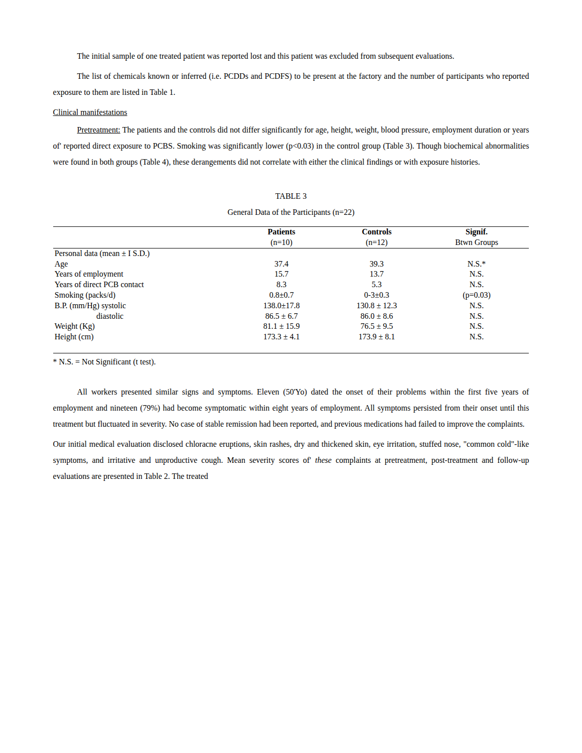The initial sample of one treated patient was reported lost and this patient was excluded from subsequent evaluations.
The list of chemicals known or inferred (i.e. PCDDs and PCDFS) to be present at the factory and the number of participants who reported exposure to them are listed in Table 1.
Clinical manifestations
Pretreatment: The patients and the controls did not differ significantly for age, height, weight, blood pressure, employment duration or years of' reported direct exposure to PCBS. Smoking was significantly lower (p<0.03) in the control group (Table 3). Though biochemical abnormalities were found in both groups (Table 4), these derangements did not correlate with either the clinical findings or with exposure histories.
TABLE 3
General Data of the Participants (n=22)
| | Patients | Controls | Signif. |
| --- | --- | --- | --- |
| | (n=10) | (n=12) | Btwn Groups |
| Personal data (mean ± I S.D.) | | | |
| Age | 37.4 | 39.3 | N.S.* |
| Years of employment | 15.7 | 13.7 | N.S. |
| Years of direct PCB contact | 8.3 | 5.3 | N.S. |
| Smoking (packs/d) | 0.8±0.7 | 0-3±0.3 | (p=0.03) |
| B.P. (mm/Hg) systolic | 138.0±17.8 | 130.8 ± 12.3 | N.S. |
| diastolic | 86.5 ± 6.7 | 86.0 ± 8.6 | N.S. |
| Weight (Kg) | 81.1 ± 15.9 | 76.5 ± 9.5 | N.S. |
| Height (cm) | 173.3 ± 4.1 | 173.9 ± 8.1 | N.S. |
* N.S. = Not Significant (t test).
All workers presented similar signs and symptoms. Eleven (50'Yo) dated the onset of their problems within the first five years of employment and nineteen (79%) had become symptomatic within eight years of employment. All symptoms persisted from their onset until this treatment but fluctuated in severity. No case of stable remission had been reported, and previous medications had failed to improve the complaints.
Our initial medical evaluation disclosed chloracne eruptions, skin rashes, dry and thickened skin, eye irritation, stuffed nose, "common cold"-like symptoms, and irritative and unproductive cough. Mean severity scores of' these complaints at pretreatment, post-treatment and follow-up evaluations are presented in Table 2. The treated